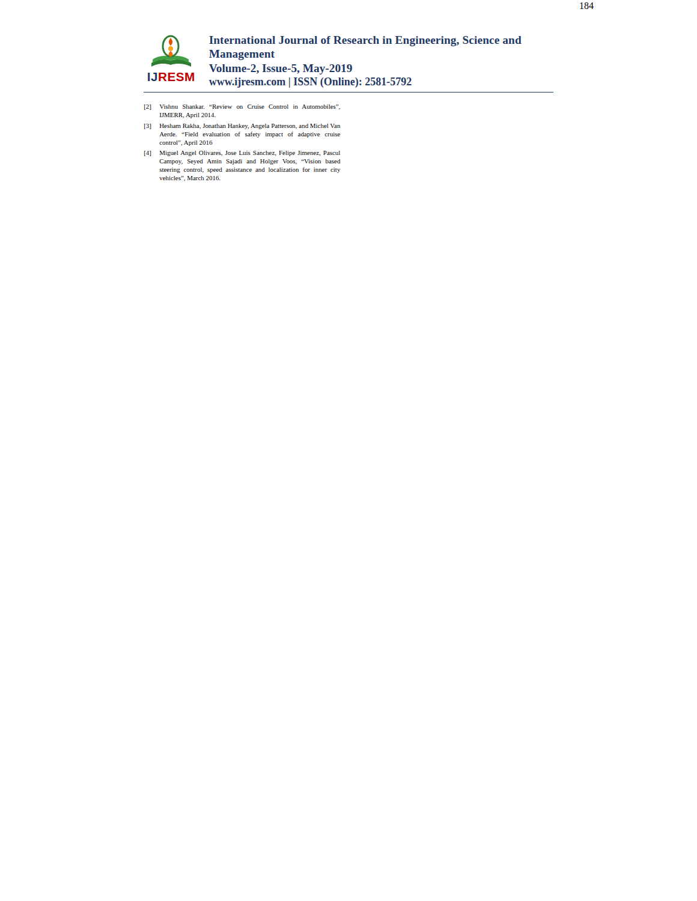184
IJ RESM
International Journal of Research in Engineering, Science and Management
Volume-2, Issue-5, May-2019
www.ijresm.com | ISSN (Online): 2581-5792
[2] Vishnu Shankar. “Review on Cruise Control in Automobiles”, IJMERR, April 2014.
[3] Hesham Rakha, Jonathan Hankey, Angela Patterson, and Michel Van Aerde. “Field evaluation of safety impact of adaptive cruise control”, April 2016
[4] Miguel Angel Olivares, Jose Luis Sanchez, Felipe Jimenez, Pascul Campoy, Seyed Amin Sajadi and Holger Voos, “Vision based steering control, speed assistance and localization for inner city vehicles”, March 2016.